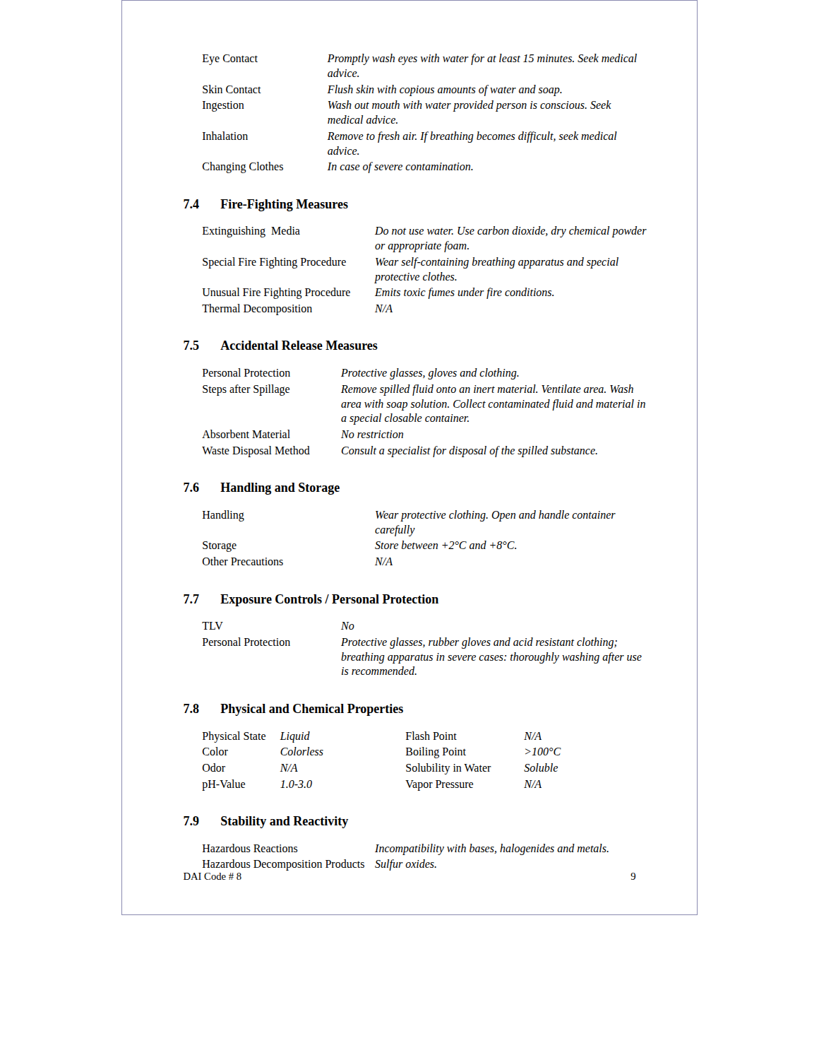| Eye Contact | Promptly wash eyes with water for at least 15 minutes. Seek medical advice. |
| Skin Contact | Flush skin with copious amounts of water and soap. |
| Ingestion | Wash out mouth with water provided person is conscious. Seek medical advice. |
| Inhalation | Remove to fresh air. If breathing becomes difficult, seek medical advice. |
| Changing Clothes | In case of severe contamination. |
7.4 Fire-Fighting Measures
| Extinguishing Media | Do not use water. Use carbon dioxide, dry chemical powder or appropriate foam. |
| Special Fire Fighting Procedure | Wear self-containing breathing apparatus and special protective clothes. |
| Unusual Fire Fighting Procedure | Emits toxic fumes under fire conditions. |
| Thermal Decomposition | N/A |
7.5 Accidental Release Measures
| Personal Protection | Protective glasses, gloves and clothing. |
| Steps after Spillage | Remove spilled fluid onto an inert material. Ventilate area. Wash area with soap solution. Collect contaminated fluid and material in a special closable container. |
| Absorbent Material | No restriction |
| Waste Disposal Method | Consult a specialist for disposal of the spilled substance. |
7.6 Handling and Storage
| Handling | Wear protective clothing. Open and handle container carefully |
| Storage | Store between +2°C and +8°C. |
| Other Precautions | N/A |
7.7 Exposure Controls / Personal Protection
| TLV | No |
| Personal Protection | Protective glasses, rubber gloves and acid resistant clothing; breathing apparatus in severe cases: thoroughly washing after use is recommended. |
7.8 Physical and Chemical Properties
| Physical State | Liquid | Flash Point | N/A |
| Color | Colorless | Boiling Point | >100°C |
| Odor | N/A | Solubility in Water | Soluble |
| pH-Value | 1.0-3.0 | Vapor Pressure | N/A |
7.9 Stability and Reactivity
| Hazardous Reactions | Incompatibility with bases, halogenides and metals. |
| Hazardous Decomposition Products | Sulfur oxides. |
DAI Code # 8 9